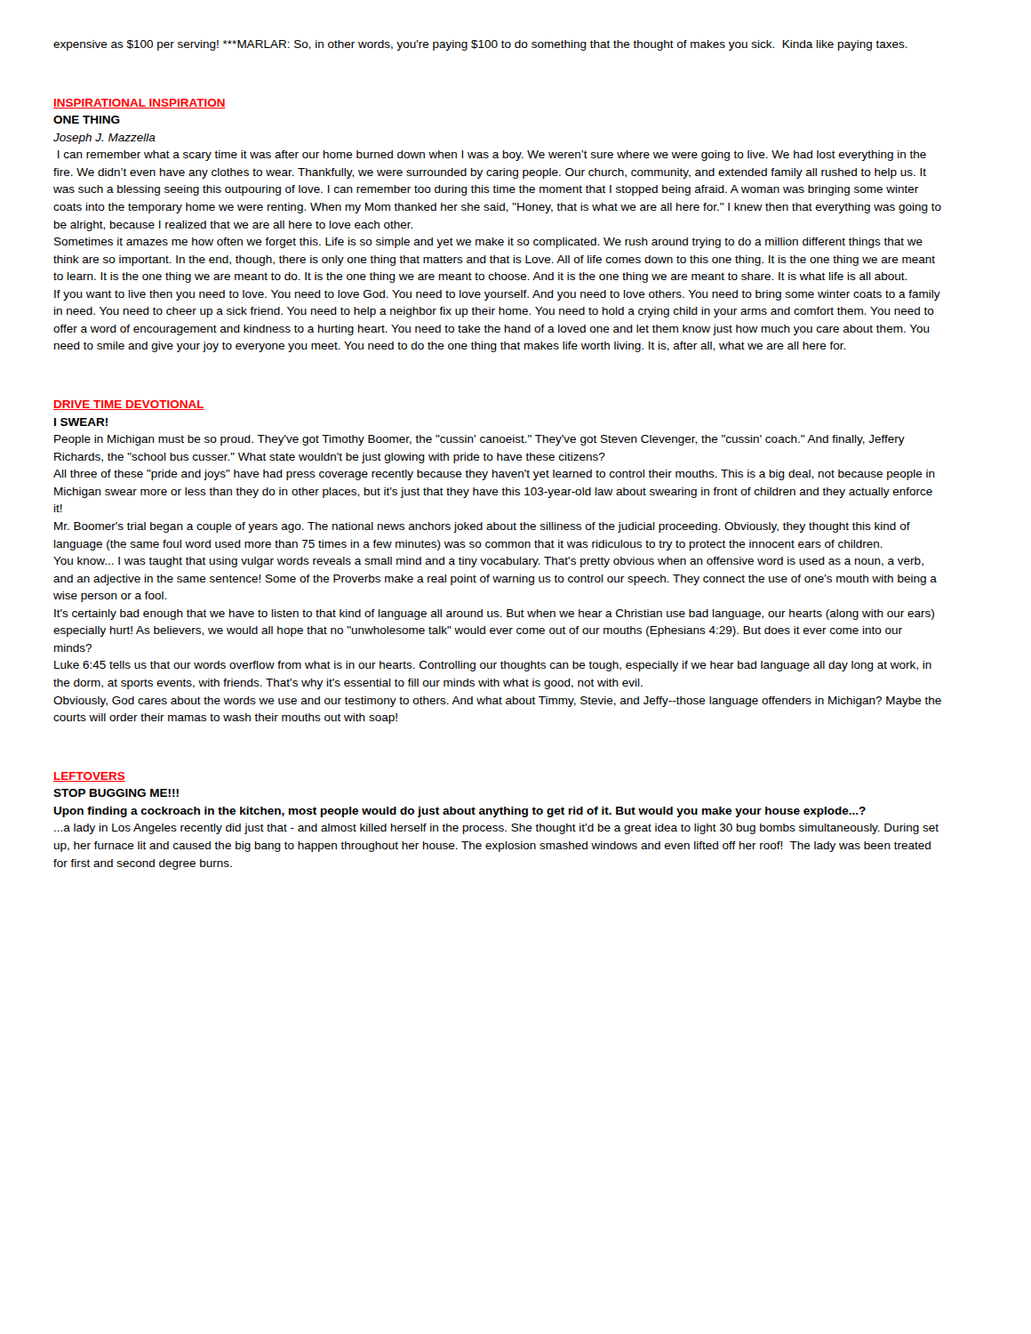expensive as $100 per serving! ***MARLAR: So, in other words, you're paying $100 to do something that the thought of makes you sick. Kinda like paying taxes.
INSPIRATIONAL INSPIRATION
ONE THING
Joseph J. Mazzella
I can remember what a scary time it was after our home burned down when I was a boy. We weren’t sure where we were going to live. We had lost everything in the fire. We didn’t even have any clothes to wear. Thankfully, we were surrounded by caring people. Our church, community, and extended family all rushed to help us. It was such a blessing seeing this outpouring of love. I can remember too during this time the moment that I stopped being afraid. A woman was bringing some winter coats into the temporary home we were renting. When my Mom thanked her she said, "Honey, that is what we are all here for." I knew then that everything was going to be alright, because I realized that we are all here to love each other.
Sometimes it amazes me how often we forget this. Life is so simple and yet we make it so complicated. We rush around trying to do a million different things that we think are so important. In the end, though, there is only one thing that matters and that is Love. All of life comes down to this one thing. It is the one thing we are meant to learn. It is the one thing we are meant to do. It is the one thing we are meant to choose. And it is the one thing we are meant to share. It is what life is all about.
If you want to live then you need to love. You need to love God. You need to love yourself. And you need to love others. You need to bring some winter coats to a family in need. You need to cheer up a sick friend. You need to help a neighbor fix up their home. You need to hold a crying child in your arms and comfort them. You need to offer a word of encouragement and kindness to a hurting heart. You need to take the hand of a loved one and let them know just how much you care about them. You need to smile and give your joy to everyone you meet. You need to do the one thing that makes life worth living. It is, after all, what we are all here for.
DRIVE TIME DEVOTIONAL
I SWEAR!
People in Michigan must be so proud. They've got Timothy Boomer, the "cussin' canoeist." They've got Steven Clevenger, the "cussin' coach." And finally, Jeffery Richards, the "school bus cusser." What state wouldn't be just glowing with pride to have these citizens?
All three of these "pride and joys" have had press coverage recently because they haven't yet learned to control their mouths. This is a big deal, not because people in Michigan swear more or less than they do in other places, but it's just that they have this 103-year-old law about swearing in front of children and they actually enforce it!
Mr. Boomer's trial began a couple of years ago. The national news anchors joked about the silliness of the judicial proceeding. Obviously, they thought this kind of language (the same foul word used more than 75 times in a few minutes) was so common that it was ridiculous to try to protect the innocent ears of children.
You know... I was taught that using vulgar words reveals a small mind and a tiny vocabulary. That's pretty obvious when an offensive word is used as a noun, a verb, and an adjective in the same sentence! Some of the Proverbs make a real point of warning us to control our speech. They connect the use of one's mouth with being a wise person or a fool.
It's certainly bad enough that we have to listen to that kind of language all around us. But when we hear a Christian use bad language, our hearts (along with our ears) especially hurt! As believers, we would all hope that no "unwholesome talk" would ever come out of our mouths (Ephesians 4:29). But does it ever come into our minds?
Luke 6:45 tells us that our words overflow from what is in our hearts. Controlling our thoughts can be tough, especially if we hear bad language all day long at work, in the dorm, at sports events, with friends. That's why it's essential to fill our minds with what is good, not with evil.
Obviously, God cares about the words we use and our testimony to others. And what about Timmy, Stevie, and Jeffy--those language offenders in Michigan? Maybe the courts will order their mamas to wash their mouths out with soap!
LEFTOVERS
STOP BUGGING ME!!!
Upon finding a cockroach in the kitchen, most people would do just about anything to get rid of it. But would you make your house explode...?
...a lady in Los Angeles recently did just that - and almost killed herself in the process. She thought it'd be a great idea to light 30 bug bombs simultaneously. During set up, her furnace lit and caused the big bang to happen throughout her house. The explosion smashed windows and even lifted off her roof! The lady was been treated for first and second degree burns.